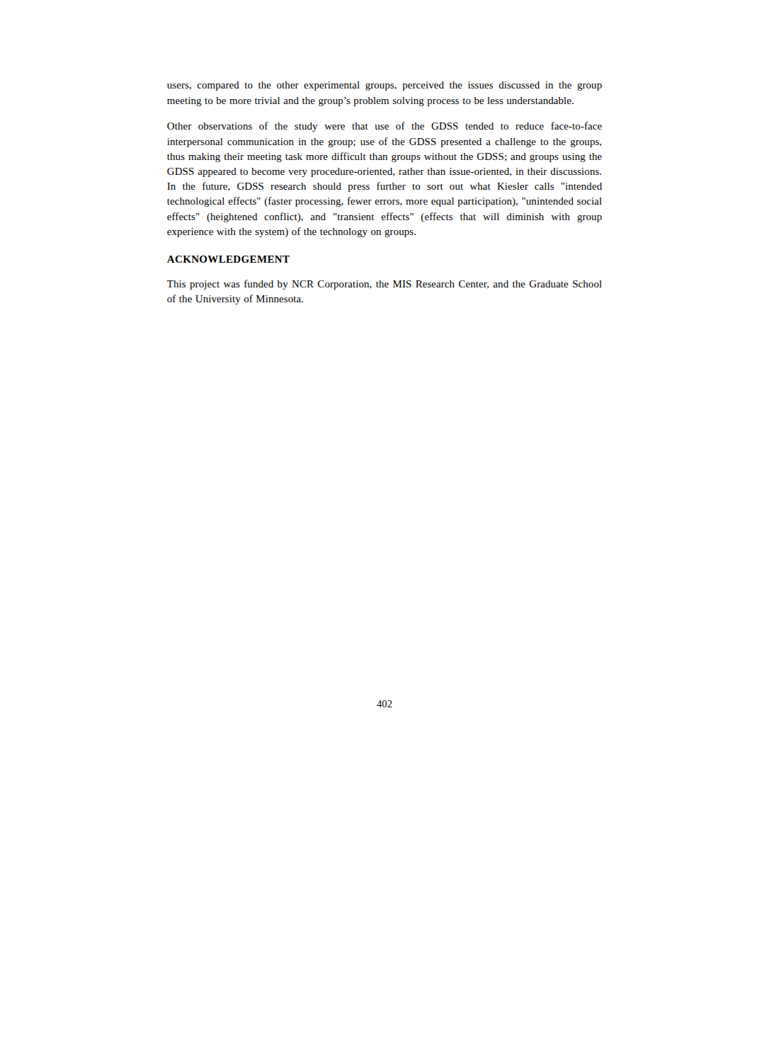users, compared to the other experimental groups, perceived the issues discussed in the group meeting to be more trivial and the group’s problem solving process to be less understandable.
Other observations of the study were that use of the GDSS tended to reduce face-to-face interpersonal communication in the group; use of the GDSS presented a challenge to the groups, thus making their meeting task more difficult than groups without the GDSS; and groups using the GDSS appeared to become very procedure-oriented, rather than issue-oriented, in their discussions. In the future, GDSS research should press further to sort out what Kiesler calls "intended technological effects" (faster processing, fewer errors, more equal participation), "unintended social effects" (heightened conflict), and "transient effects" (effects that will diminish with group experience with the system) of the technology on groups.
Acknowledgement
This project was funded by NCR Corporation, the MIS Research Center, and the Graduate School of the University of Minnesota.
402